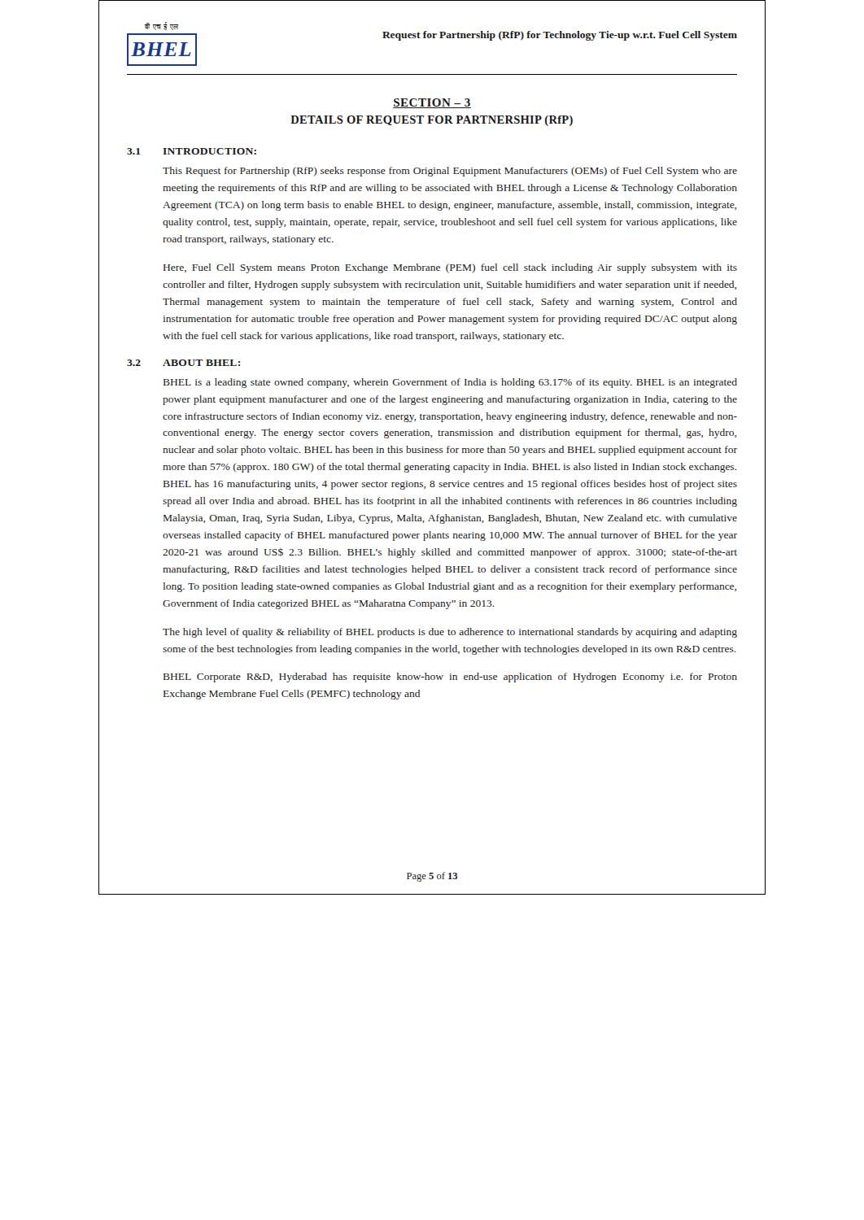बी एच ई एल BHEL
Request for Partnership (RfP) for Technology Tie-up w.r.t. Fuel Cell System
SECTION – 3
DETAILS OF REQUEST FOR PARTNERSHIP (RfP)
3.1 INTRODUCTION:
This Request for Partnership (RfP) seeks response from Original Equipment Manufacturers (OEMs) of Fuel Cell System who are meeting the requirements of this RfP and are willing to be associated with BHEL through a License & Technology Collaboration Agreement (TCA) on long term basis to enable BHEL to design, engineer, manufacture, assemble, install, commission, integrate, quality control, test, supply, maintain, operate, repair, service, troubleshoot and sell fuel cell system for various applications, like road transport, railways, stationary etc.
Here, Fuel Cell System means Proton Exchange Membrane (PEM) fuel cell stack including Air supply subsystem with its controller and filter, Hydrogen supply subsystem with recirculation unit, Suitable humidifiers and water separation unit if needed, Thermal management system to maintain the temperature of fuel cell stack, Safety and warning system, Control and instrumentation for automatic trouble free operation and Power management system for providing required DC/AC output along with the fuel cell stack for various applications, like road transport, railways, stationary etc.
3.2 ABOUT BHEL:
BHEL is a leading state owned company, wherein Government of India is holding 63.17% of its equity. BHEL is an integrated power plant equipment manufacturer and one of the largest engineering and manufacturing organization in India, catering to the core infrastructure sectors of Indian economy viz. energy, transportation, heavy engineering industry, defence, renewable and non-conventional energy. The energy sector covers generation, transmission and distribution equipment for thermal, gas, hydro, nuclear and solar photo voltaic. BHEL has been in this business for more than 50 years and BHEL supplied equipment account for more than 57% (approx. 180 GW) of the total thermal generating capacity in India. BHEL is also listed in Indian stock exchanges. BHEL has 16 manufacturing units, 4 power sector regions, 8 service centres and 15 regional offices besides host of project sites spread all over India and abroad. BHEL has its footprint in all the inhabited continents with references in 86 countries including Malaysia, Oman, Iraq, Syria Sudan, Libya, Cyprus, Malta, Afghanistan, Bangladesh, Bhutan, New Zealand etc. with cumulative overseas installed capacity of BHEL manufactured power plants nearing 10,000 MW. The annual turnover of BHEL for the year 2020-21 was around US$ 2.3 Billion. BHEL’s highly skilled and committed manpower of approx. 31000; state-of-the-art manufacturing, R&D facilities and latest technologies helped BHEL to deliver a consistent track record of performance since long. To position leading state-owned companies as Global Industrial giant and as a recognition for their exemplary performance, Government of India categorized BHEL as “Maharatna Company” in 2013.
The high level of quality & reliability of BHEL products is due to adherence to international standards by acquiring and adapting some of the best technologies from leading companies in the world, together with technologies developed in its own R&D centres.
BHEL Corporate R&D, Hyderabad has requisite know-how in end-use application of Hydrogen Economy i.e. for Proton Exchange Membrane Fuel Cells (PEMFC) technology and
Page 5 of 13